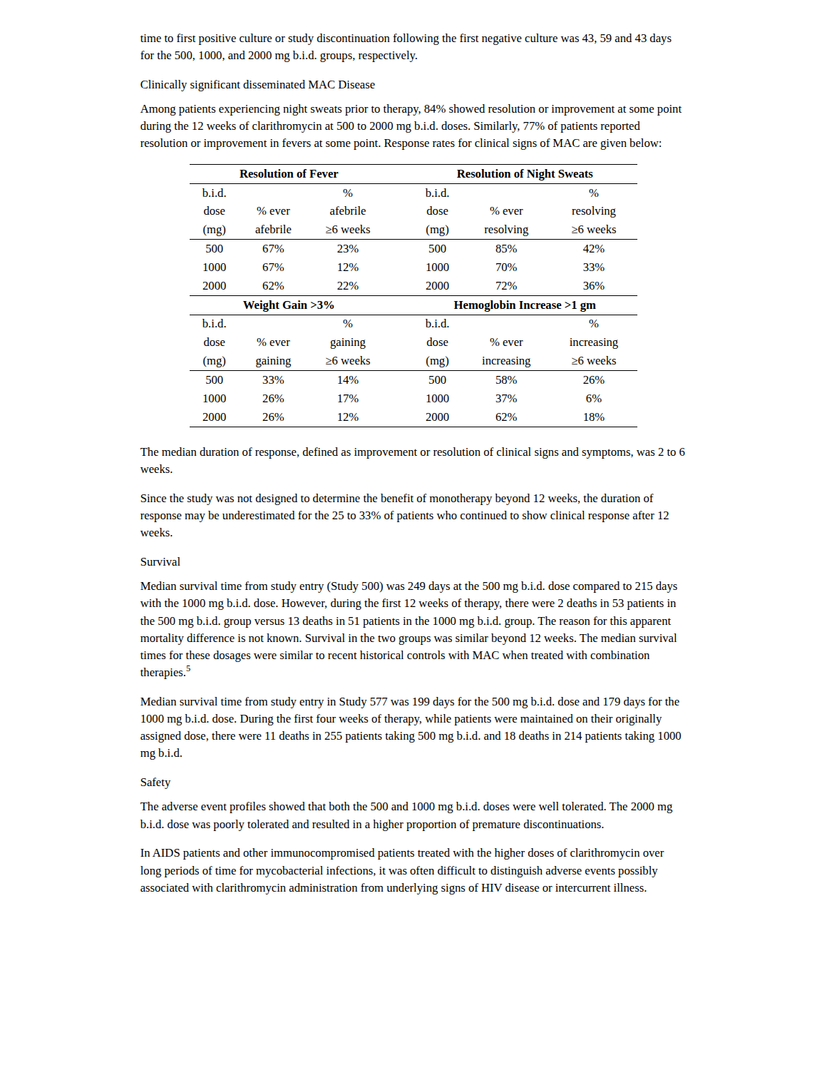time to first positive culture or study discontinuation following the first negative culture was 43, 59 and 43 days for the 500, 1000, and 2000 mg b.i.d. groups, respectively.
Clinically significant disseminated MAC Disease
Among patients experiencing night sweats prior to therapy, 84% showed resolution or improvement at some point during the 12 weeks of clarithromycin at 500 to 2000 mg b.i.d. doses. Similarly, 77% of patients reported resolution or improvement in fevers at some point. Response rates for clinical signs of MAC are given below:
| Resolution of Fever | | Resolution of Night Sweats |
| --- | --- | --- |
| b.i.d. | | % | | b.i.d. | | % |
| dose | % ever | afebrile | | dose | % ever | resolving |
| (mg) | afebrile | ≥6 weeks | | (mg) | resolving | ≥6 weeks |
| 500 | 67% | 23% | | 500 | 85% | 42% |
| 1000 | 67% | 12% | | 1000 | 70% | 33% |
| 2000 | 62% | 22% | | 2000 | 72% | 36% |
| Weight Gain >3% | | Hemoglobin Increase >1 gm |
| b.i.d. | | % | | b.i.d. | | % |
| dose | % ever | gaining | | dose | % ever | increasing |
| (mg) | gaining | ≥6 weeks | | (mg) | increasing | ≥6 weeks |
| 500 | 33% | 14% | | 500 | 58% | 26% |
| 1000 | 26% | 17% | | 1000 | 37% | 6% |
| 2000 | 26% | 12% | | 2000 | 62% | 18% |
The median duration of response, defined as improvement or resolution of clinical signs and symptoms, was 2 to 6 weeks.
Since the study was not designed to determine the benefit of monotherapy beyond 12 weeks, the duration of response may be underestimated for the 25 to 33% of patients who continued to show clinical response after 12 weeks.
Survival
Median survival time from study entry (Study 500) was 249 days at the 500 mg b.i.d. dose compared to 215 days with the 1000 mg b.i.d. dose. However, during the first 12 weeks of therapy, there were 2 deaths in 53 patients in the 500 mg b.i.d. group versus 13 deaths in 51 patients in the 1000 mg b.i.d. group. The reason for this apparent mortality difference is not known. Survival in the two groups was similar beyond 12 weeks. The median survival times for these dosages were similar to recent historical controls with MAC when treated with combination therapies.5
Median survival time from study entry in Study 577 was 199 days for the 500 mg b.i.d. dose and 179 days for the 1000 mg b.i.d. dose. During the first four weeks of therapy, while patients were maintained on their originally assigned dose, there were 11 deaths in 255 patients taking 500 mg b.i.d. and 18 deaths in 214 patients taking 1000 mg b.i.d.
Safety
The adverse event profiles showed that both the 500 and 1000 mg b.i.d. doses were well tolerated. The 2000 mg b.i.d. dose was poorly tolerated and resulted in a higher proportion of premature discontinuations.
In AIDS patients and other immunocompromised patients treated with the higher doses of clarithromycin over long periods of time for mycobacterial infections, it was often difficult to distinguish adverse events possibly associated with clarithromycin administration from underlying signs of HIV disease or intercurrent illness.